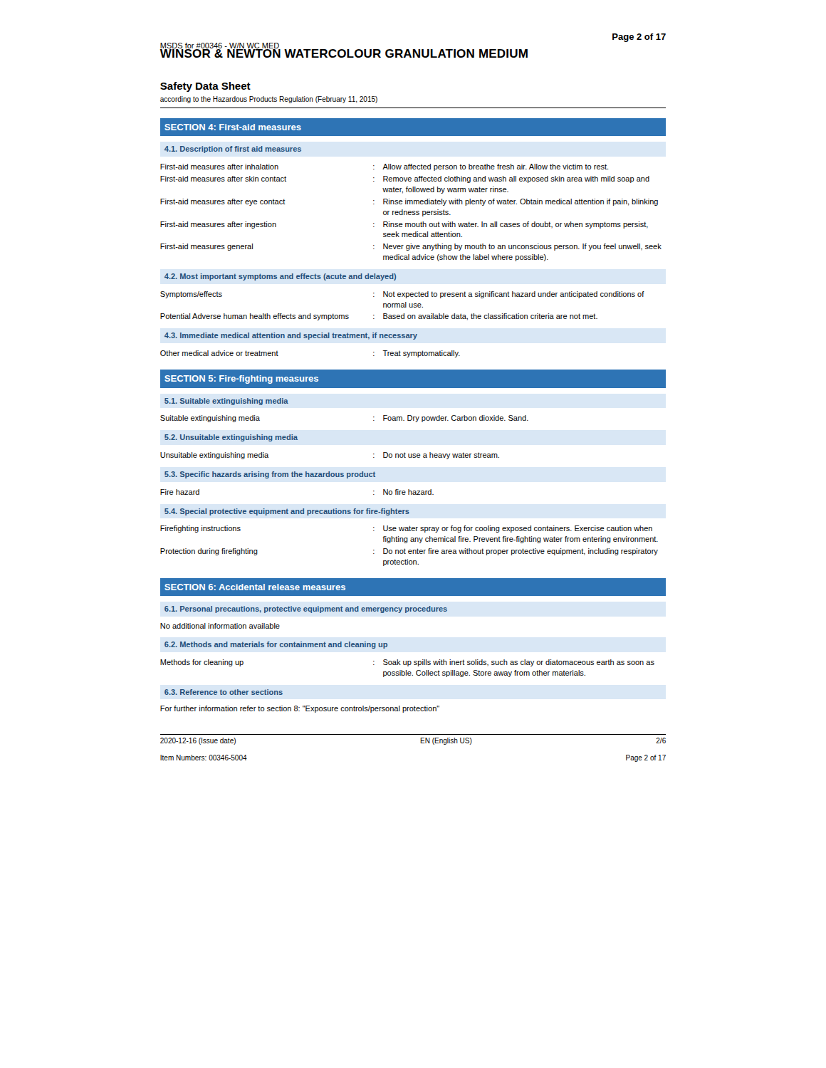Page 2 of 17
MSDS for #00346 - W/N WC MED
WINSOR & NEWTON WATERCOLOUR GRANULATION MEDIUM
Safety Data Sheet
according to the Hazardous Products Regulation (February 11, 2015)
SECTION 4: First-aid measures
4.1. Description of first aid measures
| First-aid measures after inhalation | : | Allow affected person to breathe fresh air. Allow the victim to rest. |
| First-aid measures after skin contact | : | Remove affected clothing and wash all exposed skin area with mild soap and water, followed by warm water rinse. |
| First-aid measures after eye contact | : | Rinse immediately with plenty of water. Obtain medical attention if pain, blinking or redness persists. |
| First-aid measures after ingestion | : | Rinse mouth out with water. In all cases of doubt, or when symptoms persist, seek medical attention. |
| First-aid measures general | : | Never give anything by mouth to an unconscious person. If you feel unwell, seek medical advice (show the label where possible). |
4.2. Most important symptoms and effects (acute and delayed)
| Symptoms/effects | : | Not expected to present a significant hazard under anticipated conditions of normal use. |
| Potential Adverse human health effects and symptoms | : | Based on available data, the classification criteria are not met. |
4.3. Immediate medical attention and special treatment, if necessary
| Other medical advice or treatment | : | Treat symptomatically. |
SECTION 5: Fire-fighting measures
5.1. Suitable extinguishing media
| Suitable extinguishing media | : | Foam. Dry powder. Carbon dioxide. Sand. |
5.2. Unsuitable extinguishing media
| Unsuitable extinguishing media | : | Do not use a heavy water stream. |
5.3. Specific hazards arising from the hazardous product
| Fire hazard | : | No fire hazard. |
5.4. Special protective equipment and precautions for fire-fighters
| Firefighting instructions | : | Use water spray or fog for cooling exposed containers. Exercise caution when fighting any chemical fire. Prevent fire-fighting water from entering environment. |
| Protection during firefighting | : | Do not enter fire area without proper protective equipment, including respiratory protection. |
SECTION 6: Accidental release measures
6.1. Personal precautions, protective equipment and emergency procedures
No additional information available
6.2. Methods and materials for containment and cleaning up
| Methods for cleaning up | : | Soak up spills with inert solids, such as clay or diatomaceous earth as soon as possible. Collect spillage. Store away from other materials. |
6.3. Reference to other sections
For further information refer to section 8: "Exposure controls/personal protection"
2020-12-16 (Issue date)
EN (English US)
2/6
Item Numbers: 00346-5004
Page 2 of 17